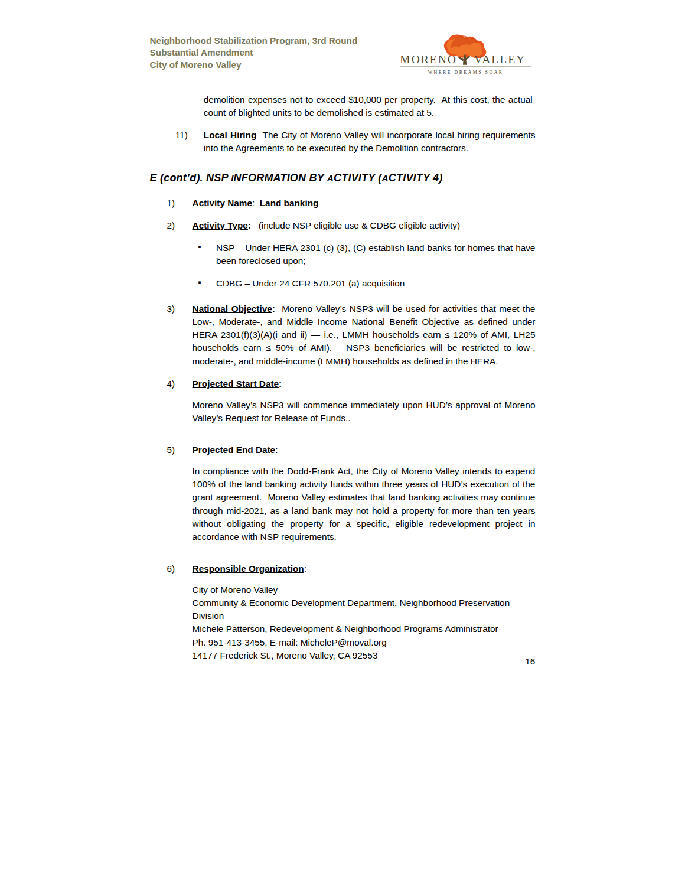Neighborhood Stabilization Program, 3rd Round Substantial Amendment City of Moreno Valley
MORENO VALLEY WHERE DREAMS SOAR
demolition expenses not to exceed $10,000 per property. At this cost, the actual count of blighted units to be demolished is estimated at 5.
11)
Local Hiring The City of Moreno Valley will incorporate local hiring requirements into the Agreements to be executed by the Demolition contractors.
E (cont’d). NSP INFORMATION BY ACTIVITY (ACTIVITY 4)
1)
Activity Name: Land banking
2)
Activity Type: (include NSP eligible use & CDBG eligible activity)
NSP – Under HERA 2301 (c) (3), (C) establish land banks for homes that have been foreclosed upon;
CDBG – Under 24 CFR 570.201 (a) acquisition
3)
National Objective: Moreno Valley’s NSP3 will be used for activities that meet the Low-, Moderate-, and Middle Income National Benefit Objective as defined under HERA 2301(f)(3)(A)(i and ii) — i.e., LMMH households earn ≤ 120% of AMI, LH25 households earn ≤ 50% of AMI). NSP3 beneficiaries will be restricted to low-, moderate-, and middle-income (LMMH) households as defined in the HERA.
4)
Projected Start Date:
Moreno Valley’s NSP3 will commence immediately upon HUD’s approval of Moreno Valley’s Request for Release of Funds..
5)
Projected End Date:
In compliance with the Dodd-Frank Act, the City of Moreno Valley intends to expend 100% of the land banking activity funds within three years of HUD’s execution of the grant agreement. Moreno Valley estimates that land banking activities may continue through mid-2021, as a land bank may not hold a property for more than ten years without obligating the property for a specific, eligible redevelopment project in accordance with NSP requirements.
6)
Responsible Organization:
City of Moreno Valley
Community & Economic Development Department, Neighborhood Preservation Division
Michele Patterson, Redevelopment & Neighborhood Programs Administrator
Ph. 951-413-3455, E-mail: MicheleP@moval.org
14177 Frederick St., Moreno Valley, CA 92553
16